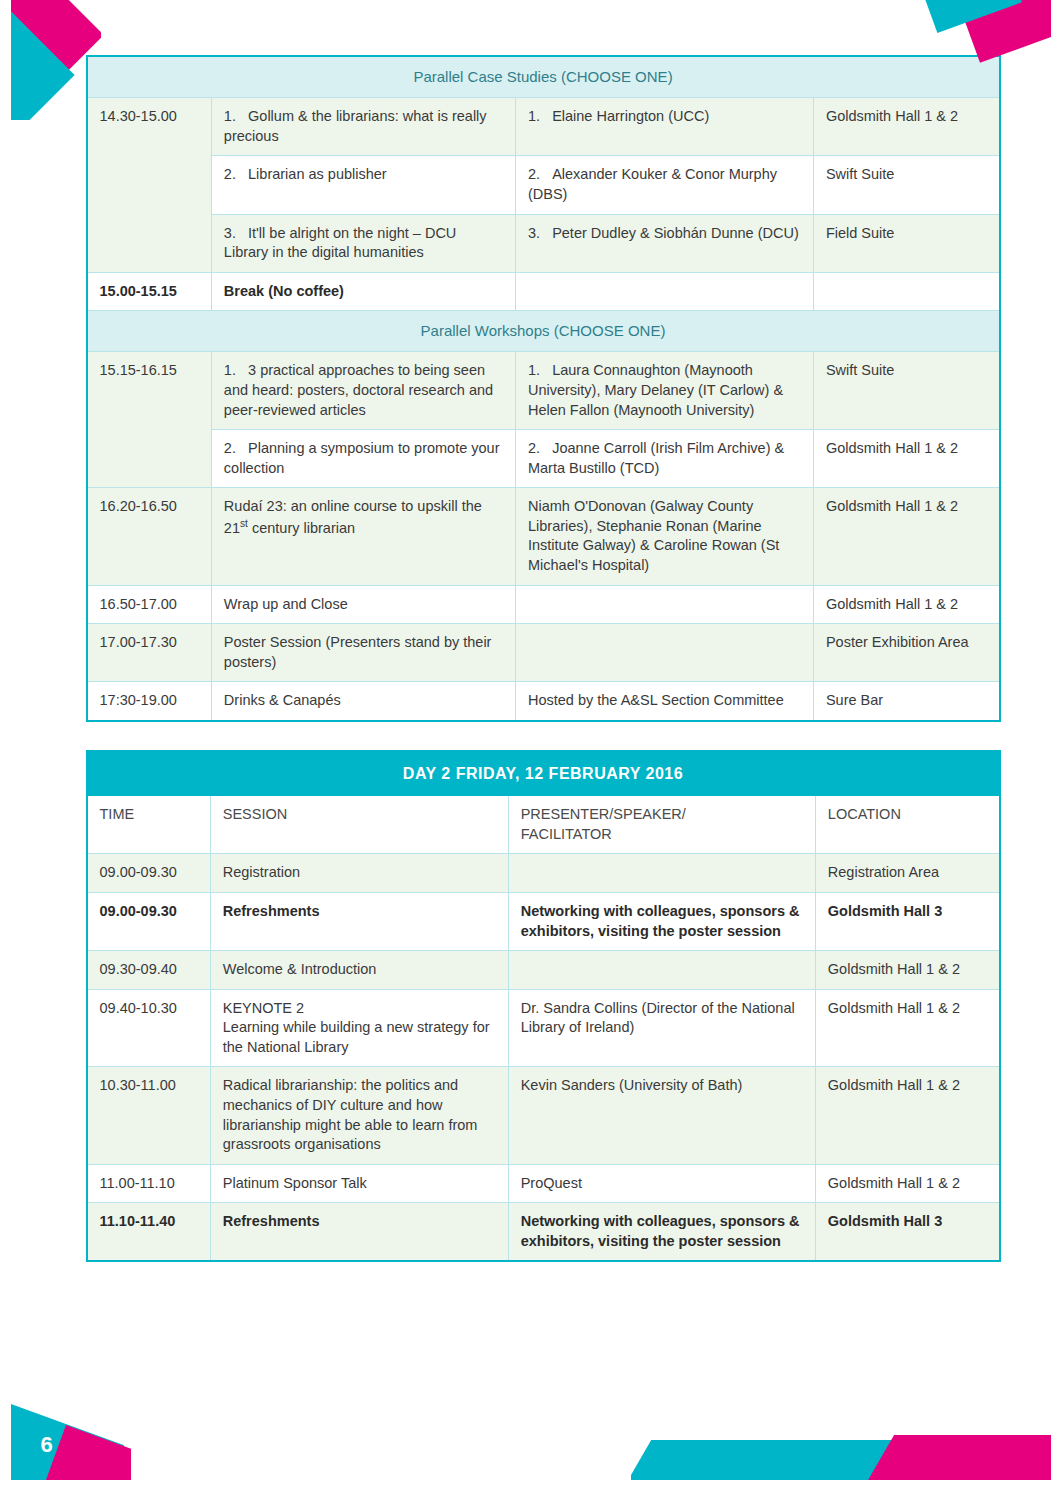6
| Parallel Case Studies (CHOOSE ONE) |
| 14.30-15.00 | 1. Gollum & the librarians: what is really precious | 1. Elaine Harrington (UCC) | Goldsmith Hall 1 & 2 |
| 2. Librarian as publisher | 2. Alexander Kouker & Conor Murphy (DBS) | Swift Suite |
| 3. It'll be alright on the night – DCU Library in the digital humanities | 3. Peter Dudley & Siobhán Dunne (DCU) | Field Suite |
| 15.00-15.15 | Break (No coffee) | | |
| Parallel Workshops (CHOOSE ONE) |
| 15.15-16.15 | 1. 3 practical approaches to being seen and heard: posters, doctoral research and peer-reviewed articles | 1. Laura Connaughton (Maynooth University), Mary Delaney (IT Carlow) & Helen Fallon (Maynooth University) | Swift Suite |
| 2. Planning a symposium to promote your collection | 2. Joanne Carroll (Irish Film Archive) & Marta Bustillo (TCD) | Goldsmith Hall 1 & 2 |
| 16.20-16.50 | Rudaí 23: an online course to upskill the 21 st century librarian | Niamh O'Donovan (Galway County Libraries), Stephanie Ronan (Marine Institute Galway) & Caroline Rowan (St Michael's Hospital) | Goldsmith Hall 1 & 2 |
| 16.50-17.00 | Wrap up and Close | | Goldsmith Hall 1 & 2 |
| 17.00-17.30 | Poster Session (Presenters stand by their posters) | | Poster Exhibition Area |
| 17:30-19.00 | Drinks & Canapés | Hosted by the A&SL Section Committee | Sure Bar |
| DAY 2 FRIDAY, 12 FEBRUARY 2016 |
| TIME | SESSION | PRESENTER/SPEAKER/ FACILITATOR | LOCATION |
| 09.00-09.30 | Registration | | Registration Area |
| 09.00-09.30 | Refreshments | Networking with colleagues, sponsors & exhibitors, visiting the poster session | Goldsmith Hall 3 |
| 09.30-09.40 | Welcome & Introduction | | Goldsmith Hall 1 & 2 |
| 09.40-10.30 | KEYNOTE 2 Learning while building a new strategy for the National Library | Dr. Sandra Collins (Director of the National Library of Ireland) | Goldsmith Hall 1 & 2 |
| 10.30-11.00 | Radical librarianship: the politics and mechanics of DIY culture and how librarianship might be able to learn from grassroots organisations | Kevin Sanders (University of Bath) | Goldsmith Hall 1 & 2 |
| 11.00-11.10 | Platinum Sponsor Talk | ProQuest | Goldsmith Hall 1 & 2 |
| 11.10-11.40 | Refreshments | Networking with colleagues, sponsors & exhibitors, visiting the poster session | Goldsmith Hall 3 |